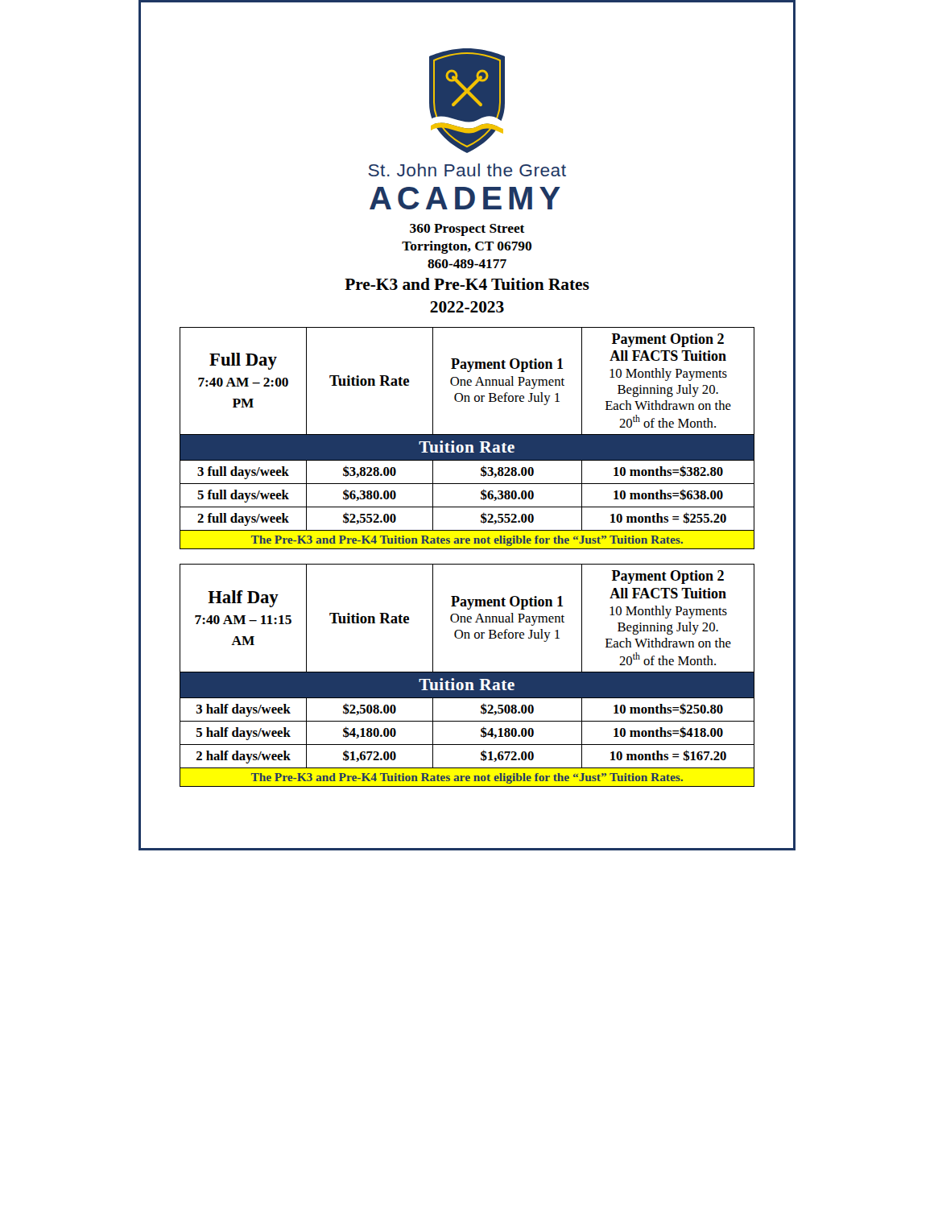St. John Paul the Great
ACADEMY
360 Prospect Street
Torrington, CT 06790
860-489-4177
Pre-K3 and Pre-K4 Tuition Rates
2022-2023
| Full Day 7:40 AM – 2:00 PM | Tuition Rate | Payment Option 1 One Annual Payment On or Before July 1 | Payment Option 2 All FACTS Tuition 10 Monthly Payments Beginning July 20. Each Withdrawn on the 20 th of the Month. |
| Tuition Rate |
| 3 full days/week | $3,828.00 | $3,828.00 | 10 months=$382.80 |
| 5 full days/week | $6,380.00 | $6,380.00 | 10 months=$638.00 |
| 2 full days/week | $2,552.00 | $2,552.00 | 10 months = $255.20 |
| The Pre-K3 and Pre-K4 Tuition Rates are not eligible for the “Just” Tuition Rates. |
| Half Day 7:40 AM – 11:15 AM | Tuition Rate | Payment Option 1 One Annual Payment On or Before July 1 | Payment Option 2 All FACTS Tuition 10 Monthly Payments Beginning July 20. Each Withdrawn on the 20 th of the Month. |
| Tuition Rate |
| 3 half days/week | $2,508.00 | $2,508.00 | 10 months=$250.80 |
| 5 half days/week | $4,180.00 | $4,180.00 | 10 months=$418.00 |
| 2 half days/week | $1,672.00 | $1,672.00 | 10 months = $167.20 |
| The Pre-K3 and Pre-K4 Tuition Rates are not eligible for the “Just” Tuition Rates. |